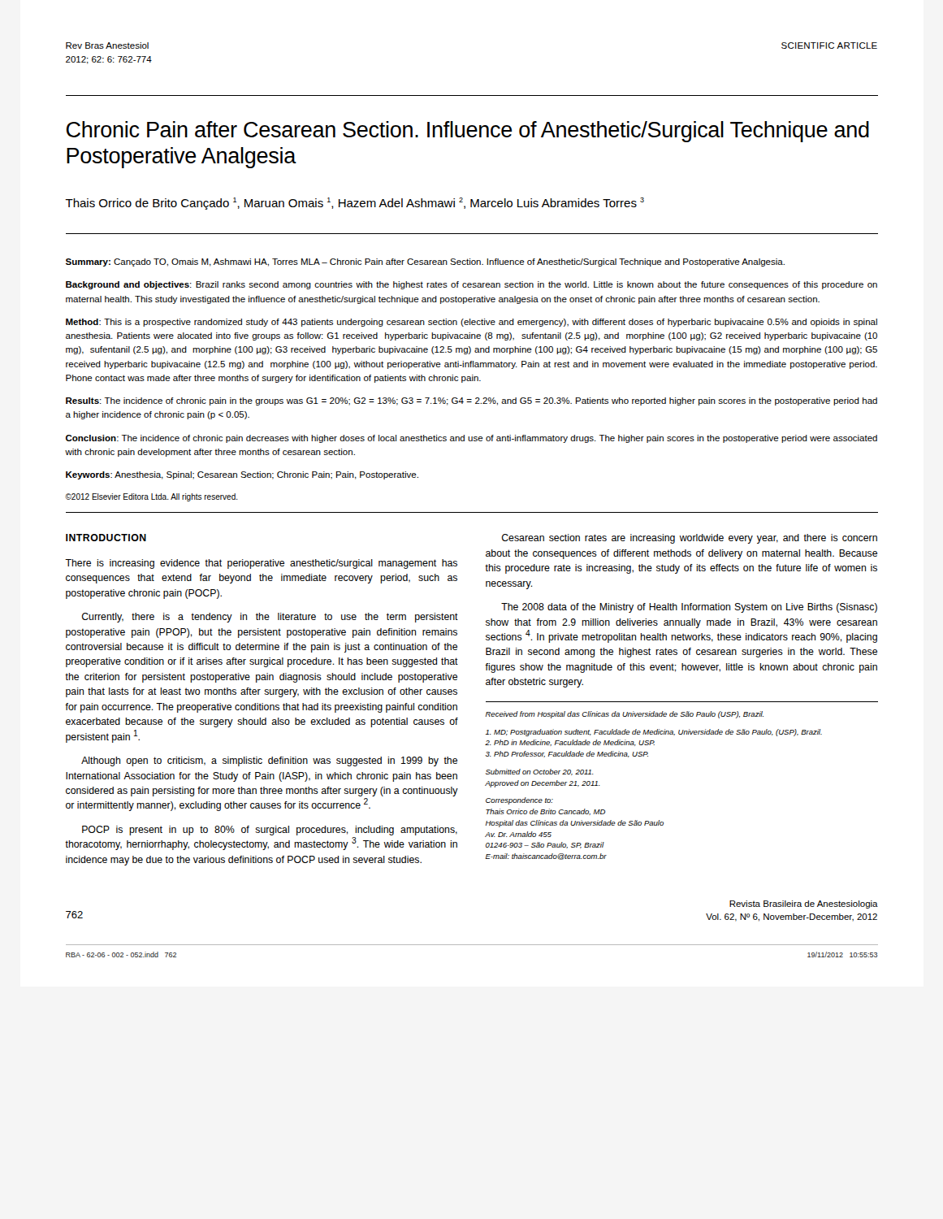Rev Bras Anestesiol
2012; 62: 6: 762-774
Scientific Article
Chronic Pain after Cesarean Section. Influence of Anesthetic/Surgical Technique and Postoperative Analgesia
Thais Orrico de Brito Cançado 1, Maruan Omais 1, Hazem Adel Ashmawi 2, Marcelo Luis Abramides Torres 3
Summary: Cançado TO, Omais M, Ashmawi HA, Torres MLA – Chronic Pain after Cesarean Section. Influence of Anesthetic/Surgical Technique and Postoperative Analgesia.
Background and objectives: Brazil ranks second among countries with the highest rates of cesarean section in the world. Little is known about the future consequences of this procedure on maternal health. This study investigated the influence of anesthetic/surgical technique and postoperative analgesia on the onset of chronic pain after three months of cesarean section.
Method: This is a prospective randomized study of 443 patients undergoing cesarean section (elective and emergency), with different doses of hyperbaric bupivacaine 0.5% and opioids in spinal anesthesia. Patients were alocated into five groups as follow: G1 received hyperbaric bupivacaine (8 mg), sufentanil (2.5 µg), and morphine (100 µg); G2 received hyperbaric bupivacaine (10 mg), sufentanil (2.5 µg), and morphine (100 µg); G3 received hyperbaric bupivacaine (12.5 mg) and morphine (100 µg); G4 received hyperbaric bupivacaine (15 mg) and morphine (100 µg); G5 received hyperbaric bupivacaine (12.5 mg) and morphine (100 µg), without perioperative anti-inflammatory. Pain at rest and in movement were evaluated in the immediate postoperative period. Phone contact was made after three months of surgery for identification of patients with chronic pain.
Results: The incidence of chronic pain in the groups was G1 = 20%; G2 = 13%; G3 = 7.1%; G4 = 2.2%, and G5 = 20.3%. Patients who reported higher pain scores in the postoperative period had a higher incidence of chronic pain (p < 0.05).
Conclusion: The incidence of chronic pain decreases with higher doses of local anesthetics and use of anti-inflammatory drugs. The higher pain scores in the postoperative period were associated with chronic pain development after three months of cesarean section.
Keywords: Anesthesia, Spinal; Cesarean Section; Chronic Pain; Pain, Postoperative.
©2012 Elsevier Editora Ltda. All rights reserved.
INTRODUCTION
There is increasing evidence that perioperative anesthetic/surgical management has consequences that extend far beyond the immediate recovery period, such as postoperative chronic pain (POCP).
Currently, there is a tendency in the literature to use the term persistent postoperative pain (PPOP), but the persistent postoperative pain definition remains controversial because it is difficult to determine if the pain is just a continuation of the preoperative condition or if it arises after surgical procedure. It has been suggested that the criterion for persistent postoperative pain diagnosis should include postoperative pain that lasts for at least two months after surgery, with the exclusion of other causes for pain occurrence. The preoperative conditions that had its preexisting painful condition exacerbated because of the surgery should also be excluded as potential causes of persistent pain 1.
Although open to criticism, a simplistic definition was suggested in 1999 by the International Association for the Study of Pain (IASP), in which chronic pain has been considered as pain persisting for more than three months after surgery (in a continuously or intermittently manner), excluding other causes for its occurrence 2.
POCP is present in up to 80% of surgical procedures, including amputations, thoracotomy, herniorrhaphy, cholecystectomy, and mastectomy 3. The wide variation in incidence may be due to the various definitions of POCP used in several studies.
Cesarean section rates are increasing worldwide every year, and there is concern about the consequences of different methods of delivery on maternal health. Because this procedure rate is increasing, the study of its effects on the future life of women is necessary.
The 2008 data of the Ministry of Health Information System on Live Births (Sisnasc) show that from 2.9 million deliveries annually made in Brazil, 43% were cesarean sections 4. In private metropolitan health networks, these indicators reach 90%, placing Brazil in second among the highest rates of cesarean surgeries in the world. These figures show the magnitude of this event; however, little is known about chronic pain after obstetric surgery.
Received from Hospital das Clínicas da Universidade de São Paulo (USP), Brazil.
1. MD; Postgraduation sudtent, Faculdade de Medicina, Universidade de São Paulo, (USP), Brazil.
2. PhD in Medicine, Faculdade de Medicina, USP.
3. PhD Professor, Faculdade de Medicina, USP.
Submitted on October 20, 2011.
Approved on December 21, 2011.
Correspondence to:
Thais Orrico de Brito Cancado, MD
Hospital das Clínicas da Universidade de São Paulo
Av. Dr. Arnaldo 455
01246-903 – São Paulo, SP, Brazil
E-mail: thaiscancado@terra.com.br
762
Revista Brasileira de Anestesiologia
Vol. 62, Nº 6, November-December, 2012
RBA - 62-06 - 002 - 052.indd 762 19/11/2012 10:55:53